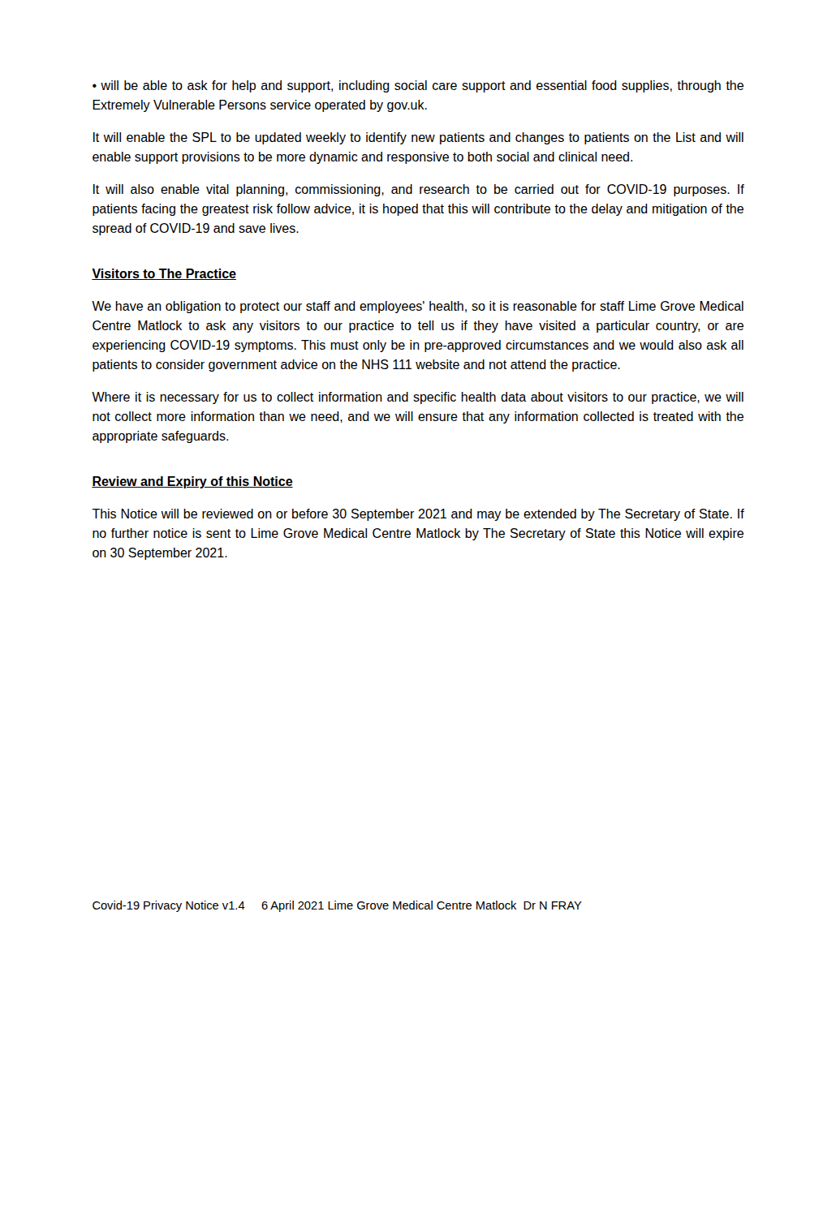• will be able to ask for help and support, including social care support and essential food supplies, through the Extremely Vulnerable Persons service operated by gov.uk.
It will enable the SPL to be updated weekly to identify new patients and changes to patients on the List and will enable support provisions to be more dynamic and responsive to both social and clinical need.
It will also enable vital planning, commissioning, and research to be carried out for COVID-19 purposes. If patients facing the greatest risk follow advice, it is hoped that this will contribute to the delay and mitigation of the spread of COVID-19 and save lives.
Visitors to The Practice
We have an obligation to protect our staff and employees' health, so it is reasonable for staff Lime Grove Medical Centre Matlock to ask any visitors to our practice to tell us if they have visited a particular country, or are experiencing COVID-19 symptoms. This must only be in pre-approved circumstances and we would also ask all patients to consider government advice on the NHS 111 website and not attend the practice.
Where it is necessary for us to collect information and specific health data about visitors to our practice, we will not collect more information than we need, and we will ensure that any information collected is treated with the appropriate safeguards.
Review and Expiry of this Notice
This Notice will be reviewed on or before 30 September 2021 and may be extended by The Secretary of State. If no further notice is sent to Lime Grove Medical Centre Matlock by The Secretary of State this Notice will expire on 30 September 2021.
Covid-19 Privacy Notice v1.4 6 April 2021 Lime Grove Medical Centre Matlock Dr N FRAY